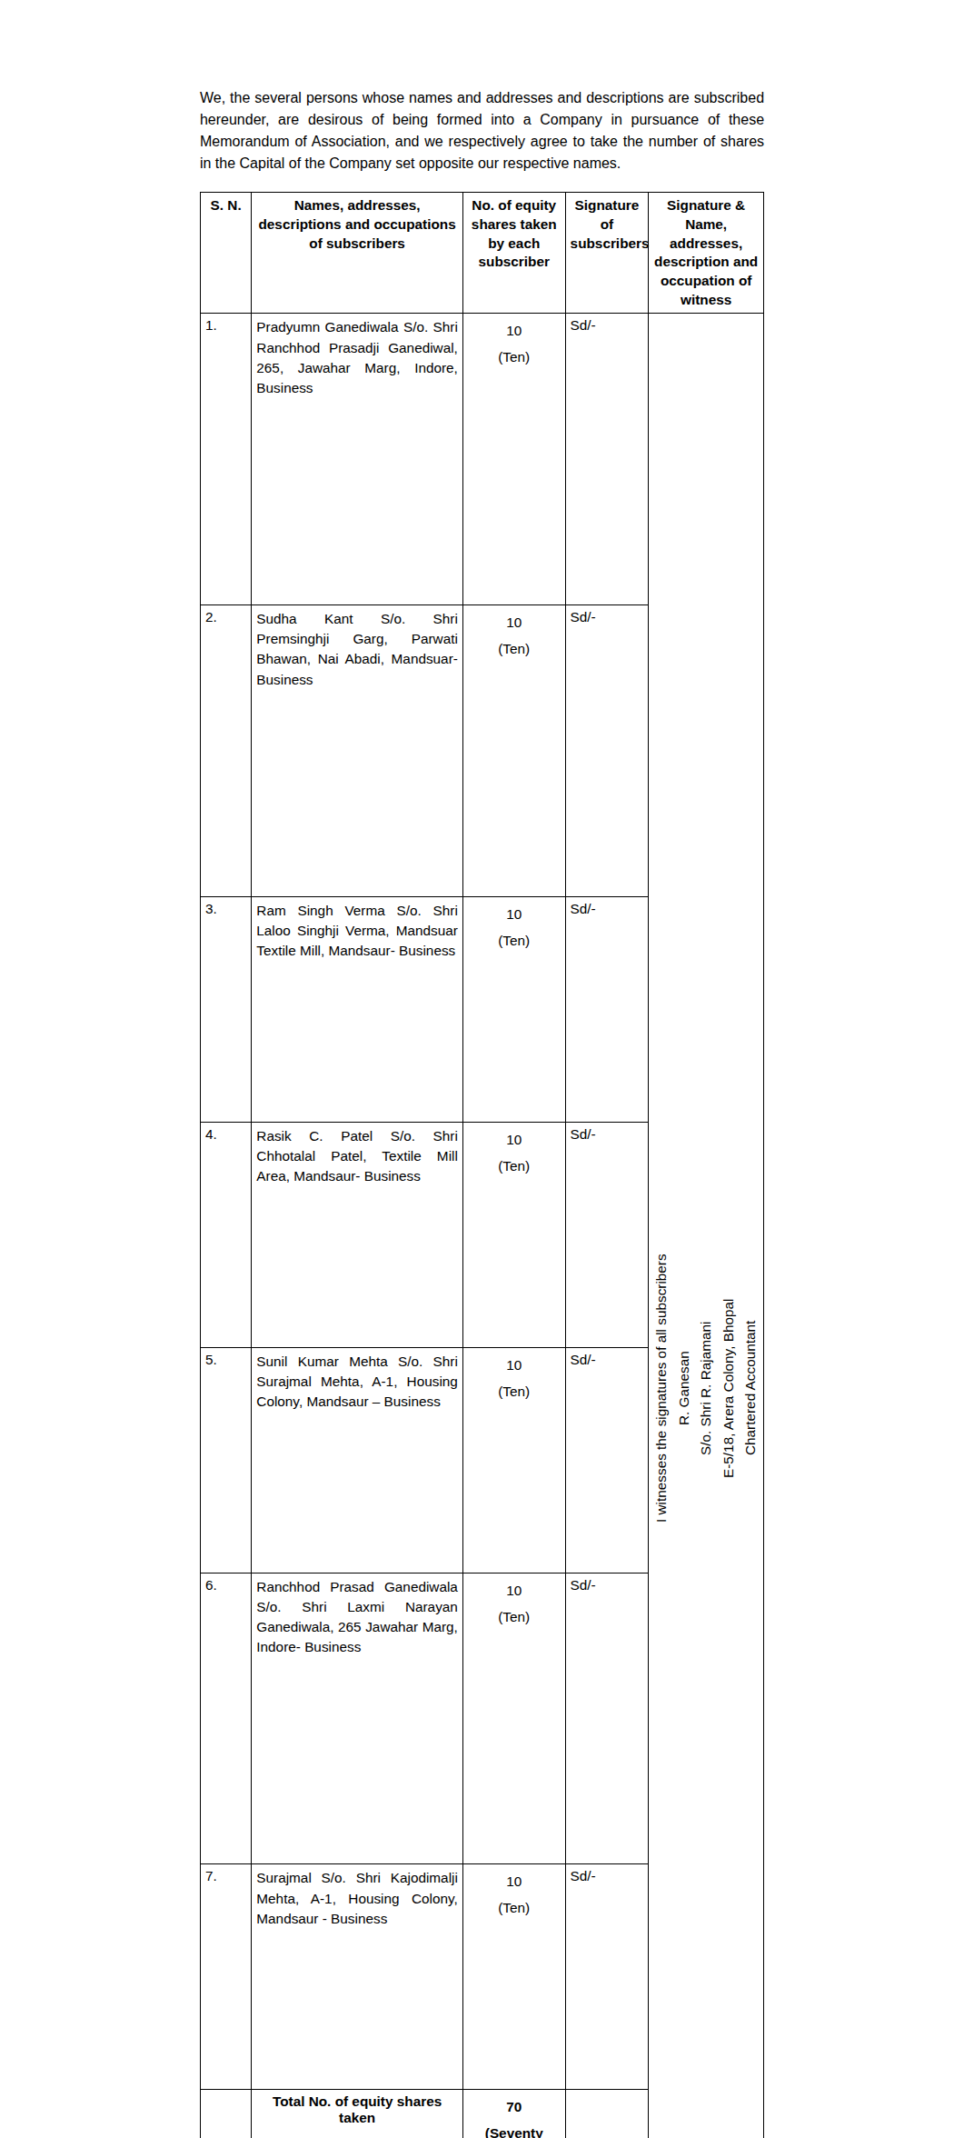We, the several persons whose names and addresses and descriptions are subscribed hereunder, are desirous of being formed into a Company in pursuance of these Memorandum of Association, and we respectively agree to take the number of shares in the Capital of the Company set opposite our respective names.
| S. N. | Names, addresses, descriptions and occupations of subscribers | No. of equity shares taken by each subscriber | Signature of subscribers | Signature & Name, addresses, description and occupation of witness |
| --- | --- | --- | --- | --- |
| 1. | Pradyumn Ganediwala S/o. Shri Ranchhod Prasadji Ganediwal, 265, Jawahar Marg, Indore, Business | 10 (Ten) | Sd/- | I witnesses the signatures of all subscribers R. Ganesan S/o. Shri R. Rajamani E-5/18, Arera Colony, Bhopal Chartered Accountant |
| 2. | Sudha Kant S/o. Shri Premsinghji Garg, Parwati Bhawan, Nai Abadi, Mandsuar- Business | 10 (Ten) | Sd/- |
| 3. | Ram Singh Verma S/o. Shri Laloo Singhji Verma, Mandsuar Textile Mill, Mandsaur- Business | 10 (Ten) | Sd/- |
| 4. | Rasik C. Patel S/o. Shri Chhotalal Patel, Textile Mill Area, Mandsaur- Business | 10 (Ten) | Sd/- |
| 5. | Sunil Kumar Mehta S/o. Shri Surajmal Mehta, A-1, Housing Colony, Mandsaur – Business | 10 (Ten) | Sd/- |
| 6. | Ranchhod Prasad Ganediwala S/o. Shri Laxmi Narayan Ganediwala, 265 Jawahar Marg, Indore- Business | 10 (Ten) | Sd/- |
| 7. | Surajmal S/o. Shri Kajodimalji Mehta, A-1, Housing Colony, Mandsaur - Business | 10 (Ten) | Sd/- |
| | Total No. of equity shares taken | 70 (Seventy Equity Shares) | |
6